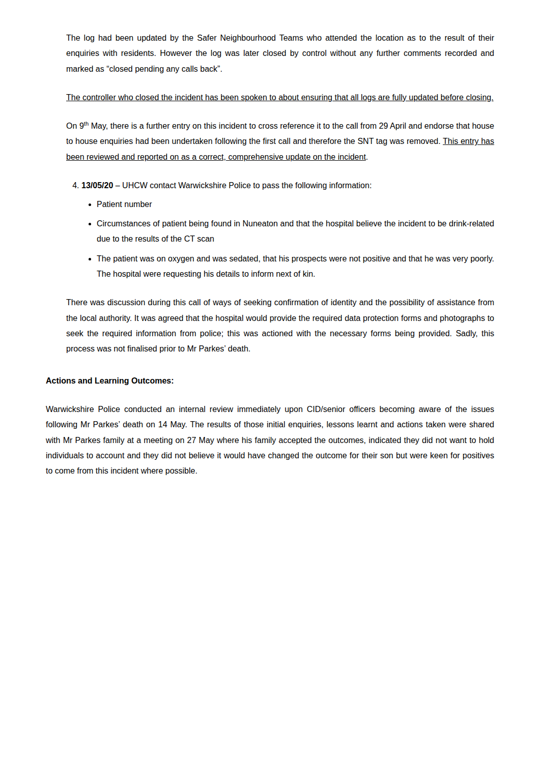The log had been updated by the Safer Neighbourhood Teams who attended the location as to the result of their enquiries with residents. However the log was later closed by control without any further comments recorded and marked as “closed pending any calls back”.
The controller who closed the incident has been spoken to about ensuring that all logs are fully updated before closing.
On 9th May, there is a further entry on this incident to cross reference it to the call from 29 April and endorse that house to house enquiries had been undertaken following the first call and therefore the SNT tag was removed. This entry has been reviewed and reported on as a correct, comprehensive update on the incident.
13/05/20 – UHCW contact Warwickshire Police to pass the following information:
Patient number
Circumstances of patient being found in Nuneaton and that the hospital believe the incident to be drink-related due to the results of the CT scan
The patient was on oxygen and was sedated, that his prospects were not positive and that he was very poorly. The hospital were requesting his details to inform next of kin.
There was discussion during this call of ways of seeking confirmation of identity and the possibility of assistance from the local authority. It was agreed that the hospital would provide the required data protection forms and photographs to seek the required information from police; this was actioned with the necessary forms being provided. Sadly, this process was not finalised prior to Mr Parkes’ death.
Actions and Learning Outcomes:
Warwickshire Police conducted an internal review immediately upon CID/senior officers becoming aware of the issues following Mr Parkes’ death on 14 May. The results of those initial enquiries, lessons learnt and actions taken were shared with Mr Parkes family at a meeting on 27 May where his family accepted the outcomes, indicated they did not want to hold individuals to account and they did not believe it would have changed the outcome for their son but were keen for positives to come from this incident where possible.